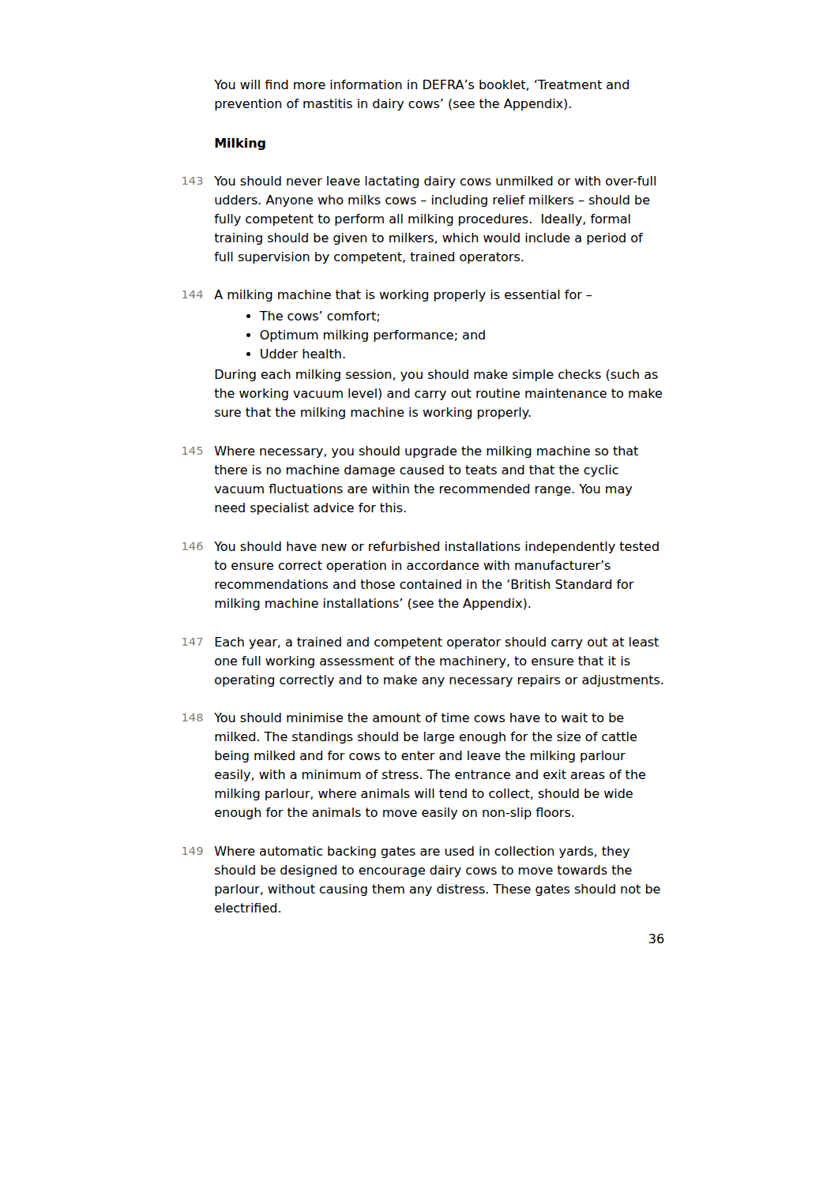You will find more information in DEFRA’s booklet, ‘Treatment and prevention of mastitis in dairy cows’ (see the Appendix).
Milking
143
You should never leave lactating dairy cows unmilked or with over-full udders. Anyone who milks cows – including relief milkers – should be fully competent to perform all milking procedures. Ideally, formal training should be given to milkers, which would include a period of full supervision by competent, trained operators.
144
A milking machine that is working properly is essential for –
The cows’ comfort;
Optimum milking performance; and
Udder health.
During each milking session, you should make simple checks (such as the working vacuum level) and carry out routine maintenance to make sure that the milking machine is working properly.
145
Where necessary, you should upgrade the milking machine so that there is no machine damage caused to teats and that the cyclic vacuum fluctuations are within the recommended range. You may need specialist advice for this.
146
You should have new or refurbished installations independently tested to ensure correct operation in accordance with manufacturer’s recommendations and those contained in the ‘British Standard for milking machine installations’ (see the Appendix).
147
Each year, a trained and competent operator should carry out at least one full working assessment of the machinery, to ensure that it is operating correctly and to make any necessary repairs or adjustments.
148
You should minimise the amount of time cows have to wait to be milked. The standings should be large enough for the size of cattle being milked and for cows to enter and leave the milking parlour easily, with a minimum of stress. The entrance and exit areas of the milking parlour, where animals will tend to collect, should be wide enough for the animals to move easily on non-slip floors.
149
Where automatic backing gates are used in collection yards, they should be designed to encourage dairy cows to move towards the parlour, without causing them any distress. These gates should not be electrified.
36